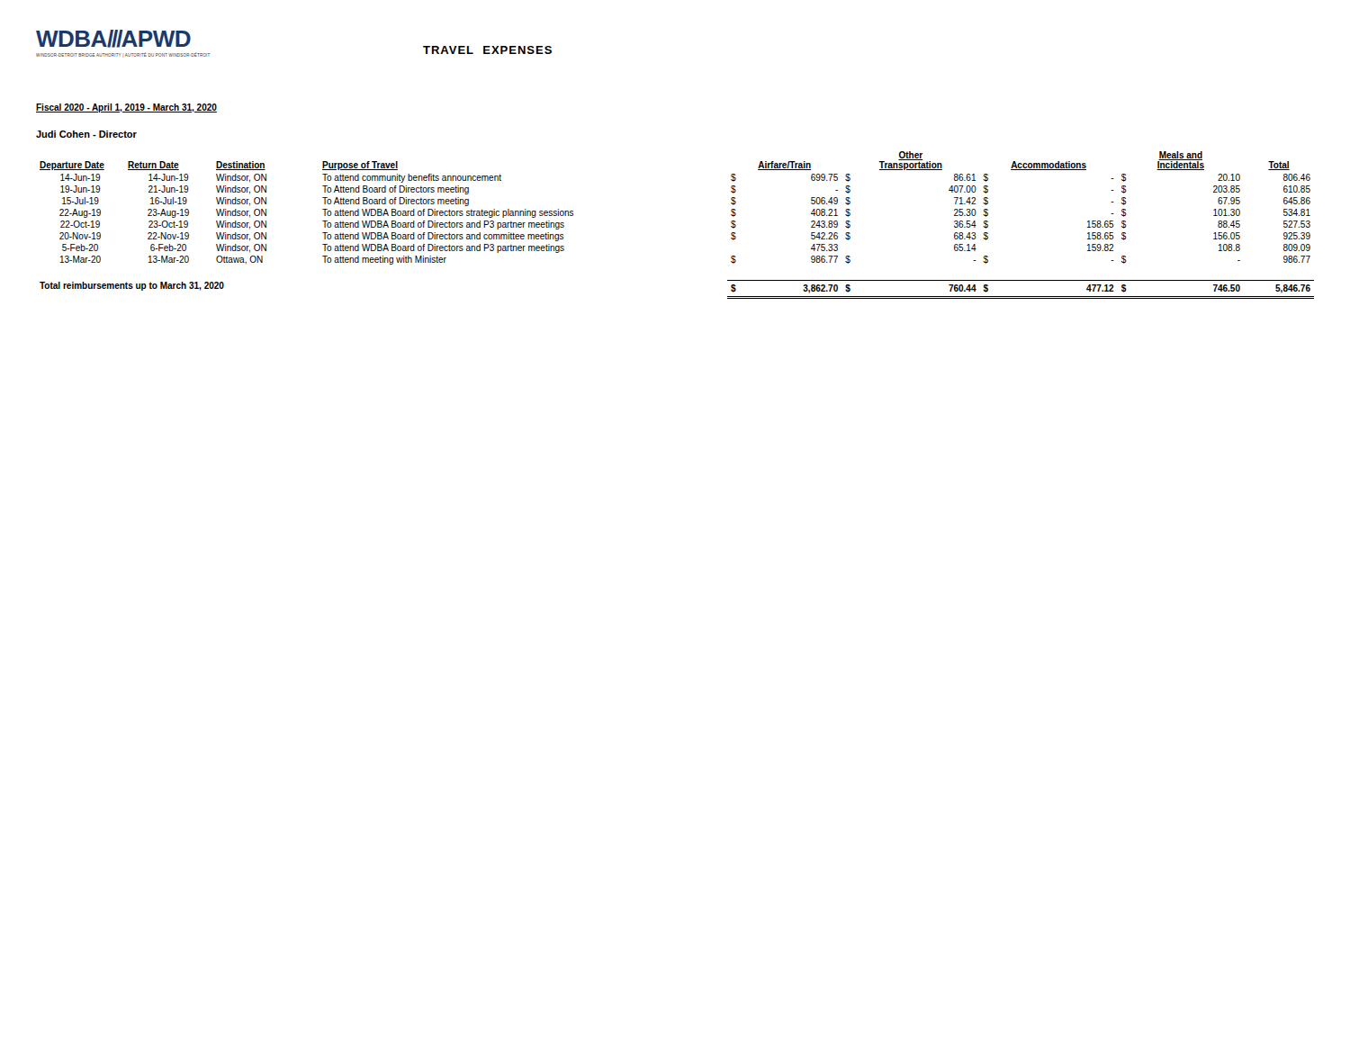WDBA///APWD
WINDSOR-DETROIT BRIDGE AUTHORITY | AUTORITÉ DU PONT WINDSOR-DÉTROIT
TRAVEL EXPENSES
Fiscal 2020 - April 1, 2019 - March 31, 2020
Judi Cohen - Director
| Departure Date | Return Date | Destination | Purpose of Travel | | Airfare/Train | Other Transportation | Accommodations | Meals and Incidentals | Total |
| --- | --- | --- | --- | --- | --- | --- | --- | --- | --- |
| 14-Jun-19 | 14-Jun-19 | Windsor, ON | To attend community benefits announcement | | $ | 699.75 | $ | 86.61 | $ | - | $ | 20.10 | 806.46 |
| 19-Jun-19 | 21-Jun-19 | Windsor, ON | To Attend Board of Directors meeting | | $ | - | $ | 407.00 | $ | - | $ | 203.85 | 610.85 |
| 15-Jul-19 | 16-Jul-19 | Windsor, ON | To Attend Board of Directors meeting | | $ | 506.49 | $ | 71.42 | $ | - | $ | 67.95 | 645.86 |
| 22-Aug-19 | 23-Aug-19 | Windsor, ON | To attend WDBA Board of Directors strategic planning sessions | | $ | 408.21 | $ | 25.30 | $ | - | $ | 101.30 | 534.81 |
| 22-Oct-19 | 23-Oct-19 | Windsor, ON | To attend WDBA Board of Directors and P3 partner meetings | | $ | 243.89 | $ | 36.54 | $ | 158.65 | $ | 88.45 | 527.53 |
| 20-Nov-19 | 22-Nov-19 | Windsor, ON | To attend WDBA Board of Directors and committee meetings | | $ | 542.26 | $ | 68.43 | $ | 158.65 | $ | 156.05 | 925.39 |
| 5-Feb-20 | 6-Feb-20 | Windsor, ON | To attend WDBA Board of Directors and P3 partner meetings | | | 475.33 | | 65.14 | | 159.82 | | 108.8 | 809.09 |
| 13-Mar-20 | 13-Mar-20 | Ottawa, ON | To attend meeting with Minister | | $ | 986.77 | $ | - | $ | - | $ | - | 986.77 |
| Total reimbursements up to March 31, 2020 | | $ | 3,862.70 | $ | 760.44 | $ | 477.12 | $ | 746.50 | 5,846.76 |